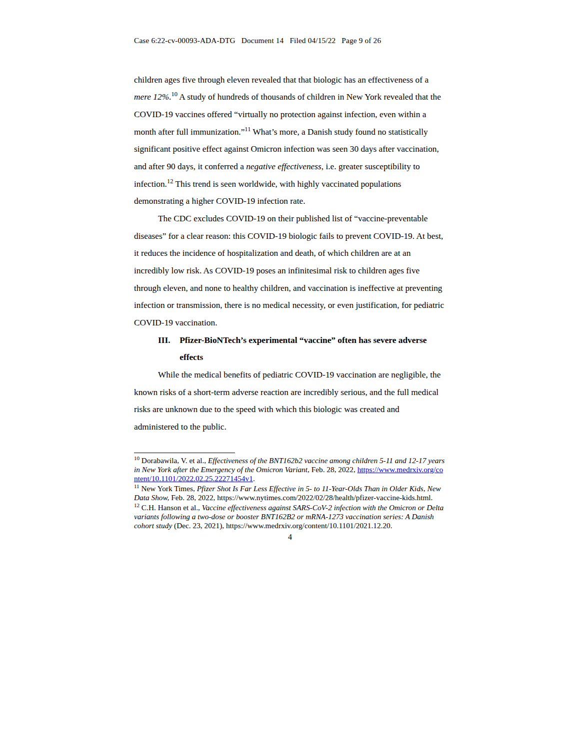Case 6:22-cv-00093-ADA-DTG Document 14 Filed 04/15/22 Page 9 of 26
children ages five through eleven revealed that that biologic has an effectiveness of a mere 12%.10 A study of hundreds of thousands of children in New York revealed that the COVID-19 vaccines offered “virtually no protection against infection, even within a month after full immunization.”11 What’s more, a Danish study found no statistically significant positive effect against Omicron infection was seen 30 days after vaccination, and after 90 days, it conferred a negative effectiveness, i.e. greater susceptibility to infection.12 This trend is seen worldwide, with highly vaccinated populations demonstrating a higher COVID-19 infection rate.
The CDC excludes COVID-19 on their published list of “vaccine-preventable diseases” for a clear reason: this COVID-19 biologic fails to prevent COVID-19. At best, it reduces the incidence of hospitalization and death, of which children are at an incredibly low risk. As COVID-19 poses an infinitesimal risk to children ages five through eleven, and none to healthy children, and vaccination is ineffective at preventing infection or transmission, there is no medical necessity, or even justification, for pediatric COVID-19 vaccination.
III. Pfizer-BioNTech’s experimental “vaccine” often has severe adverse effects
While the medical benefits of pediatric COVID-19 vaccination are negligible, the known risks of a short-term adverse reaction are incredibly serious, and the full medical risks are unknown due to the speed with which this biologic was created and administered to the public.
10 Dorabawila, V. et al., Effectiveness of the BNT162b2 vaccine among children 5-11 and 12-17 years in New York after the Emergency of the Omicron Variant, Feb. 28, 2022, https://www.medrxiv.org/content/10.1101/2022.02.25.22271454v1.
11 New York Times, Pfizer Shot Is Far Less Effective in 5- to 11-Year-Olds Than in Older Kids, New Data Show, Feb. 28, 2022, https://www.nytimes.com/2022/02/28/health/pfizer-vaccine-kids.html.
12 C.H. Hanson et al., Vaccine effectiveness against SARS-CoV-2 infection with the Omicron or Delta variants following a two-dose or booster BNT162B2 or mRNA-1273 vaccination series: A Danish cohort study (Dec. 23, 2021), https://www.medrxiv.org/content/10.1101/2021.12.20.
4